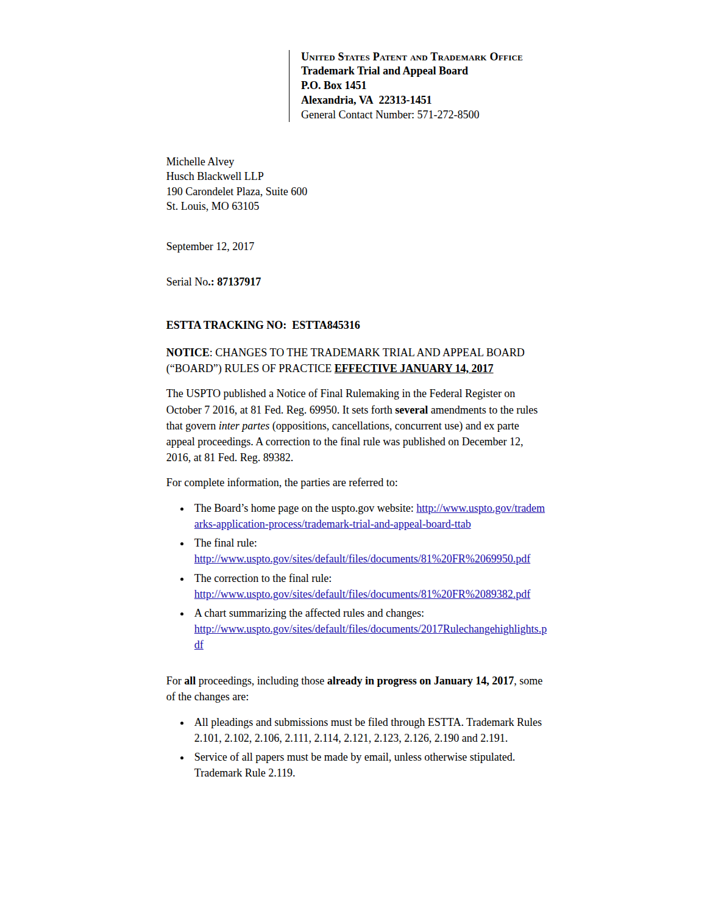United States Patent and Trademark Office
Trademark Trial and Appeal Board
P.O. Box 1451
Alexandria, VA 22313-1451
General Contact Number: 571-272-8500
Michelle Alvey
Husch Blackwell LLP
190 Carondelet Plaza, Suite 600
St. Louis, MO 63105
September 12, 2017
Serial No.: 87137917
ESTTA TRACKING NO: ESTTA845316
NOTICE: CHANGES TO THE TRADEMARK TRIAL AND APPEAL BOARD (“BOARD”) RULES OF PRACTICE EFFECTIVE JANUARY 14, 2017
The USPTO published a Notice of Final Rulemaking in the Federal Register on October 7 2016, at 81 Fed. Reg. 69950. It sets forth several amendments to the rules that govern inter partes (oppositions, cancellations, concurrent use) and ex parte appeal proceedings. A correction to the final rule was published on December 12, 2016, at 81 Fed. Reg. 89382.
For complete information, the parties are referred to:
The Board’s home page on the uspto.gov website: http://www.uspto.gov/trademarks-application-process/trademark-trial-and-appeal-board-ttab
The final rule:
http://www.uspto.gov/sites/default/files/documents/81%20FR%2069950.pdf
The correction to the final rule:
http://www.uspto.gov/sites/default/files/documents/81%20FR%2089382.pdf
A chart summarizing the affected rules and changes:
http://www.uspto.gov/sites/default/files/documents/2017Rulechangehighlights.pdf
For all proceedings, including those already in progress on January 14, 2017, some of the changes are:
All pleadings and submissions must be filed through ESTTA. Trademark Rules 2.101, 2.102, 2.106, 2.111, 2.114, 2.121, 2.123, 2.126, 2.190 and 2.191.
Service of all papers must be made by email, unless otherwise stipulated. Trademark Rule 2.119.